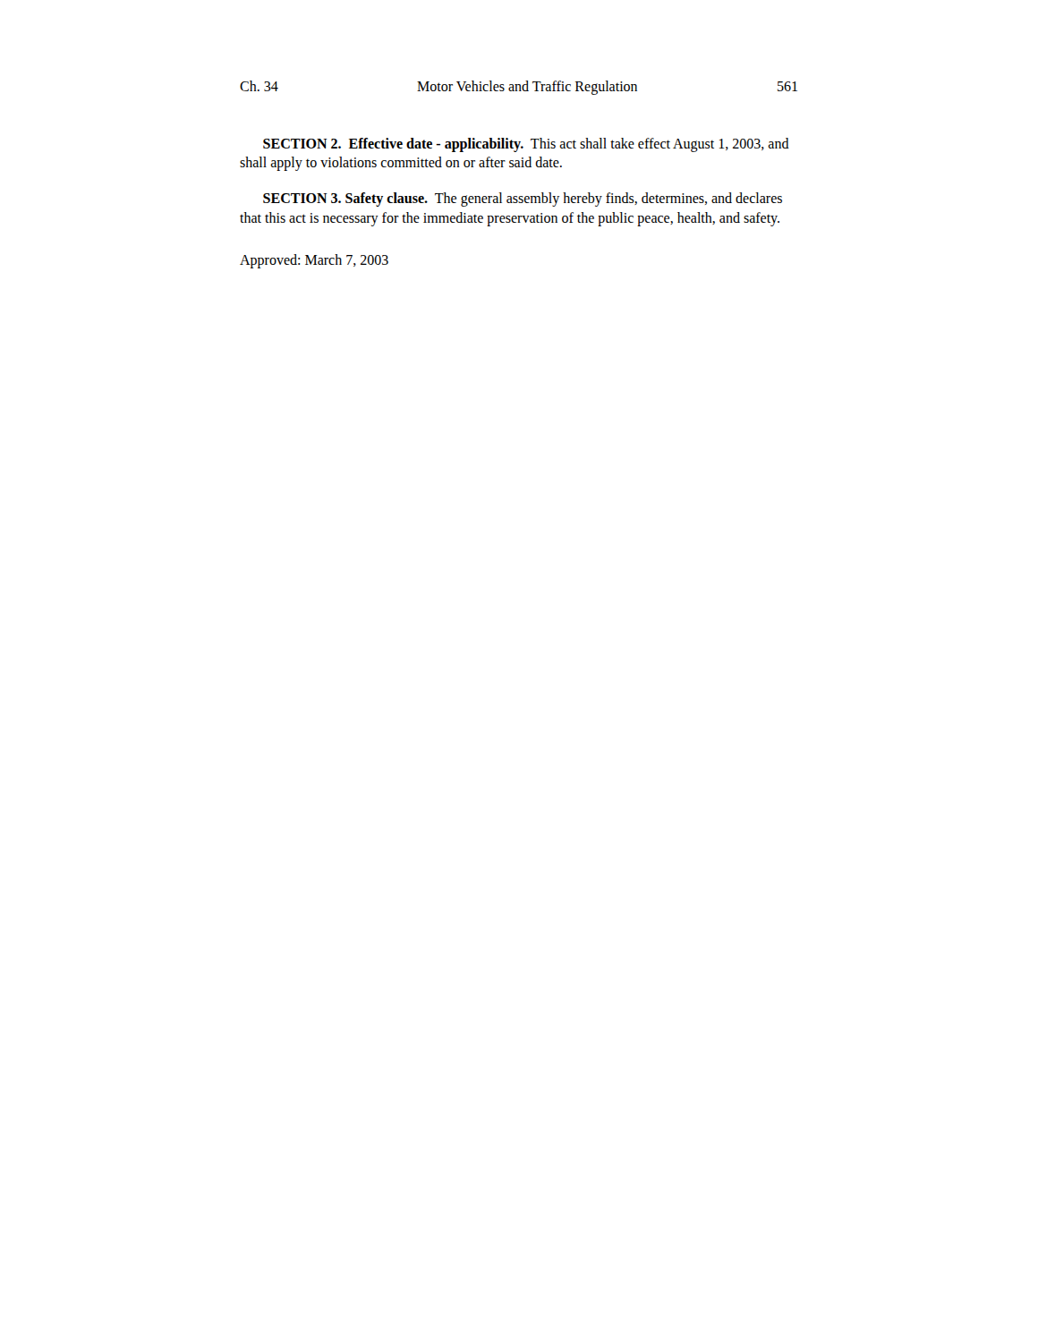Ch. 34 Motor Vehicles and Traffic Regulation 561
SECTION 2. Effective date - applicability. This act shall take effect August 1, 2003, and shall apply to violations committed on or after said date.
SECTION 3. Safety clause. The general assembly hereby finds, determines, and declares that this act is necessary for the immediate preservation of the public peace, health, and safety.
Approved: March 7, 2003